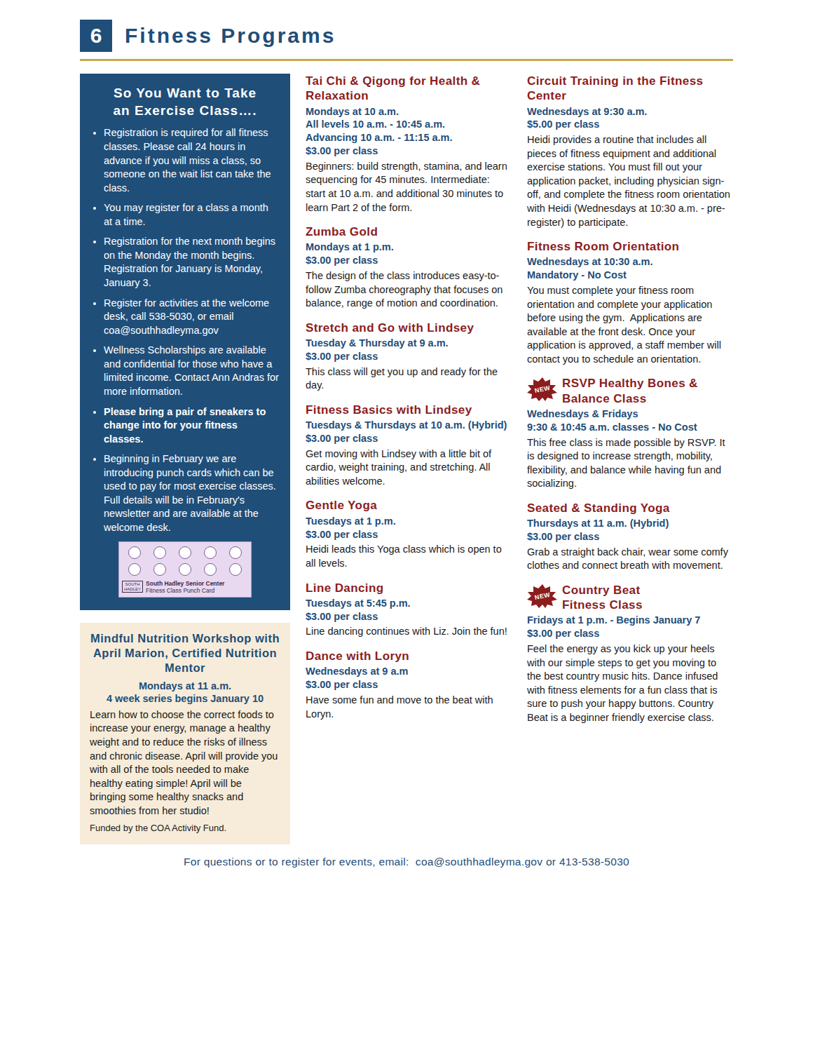6
Fitness Programs
So You Want to Take
an Exercise Class….
Registration is required for all fitness classes. Please call 24 hours in advance if you will miss a class, so someone on the wait list can take the class.
You may register for a class a month at a time.
Registration for the next month begins on the Monday the month begins. Registration for January is Monday, January 3.
Register for activities at the welcome desk, call 538-5030, or email coa@southhadleyma.gov
Wellness Scholarships are available and confidential for those who have a limited income. Contact Ann Andras for more information.
Please bring a pair of sneakers to change into for your fitness classes.
Beginning in February we are introducing punch cards which can be used to pay for most exercise classes. Full details will be in February's newsletter and are available at the welcome desk.
SOUTH
HADLEY
South Hadley Senior Center
Fitness Class Punch Card
Mindful Nutrition Workshop with April Marion, Certified Nutrition Mentor
Mondays at 11 a.m.
4 week series begins January 10
Learn how to choose the correct foods to increase your energy, manage a healthy weight and to reduce the risks of illness and chronic disease. April will provide you with all of the tools needed to make healthy eating simple! April will be bringing some healthy snacks and smoothies from her studio!
Funded by the COA Activity Fund.
Tai Chi & Qigong for Health & Relaxation
Mondays at 10 a.m.
All levels 10 a.m. - 10:45 a.m.
Advancing 10 a.m. - 11:15 a.m.
$3.00 per class
Beginners: build strength, stamina, and learn sequencing for 45 minutes. Intermediate: start at 10 a.m. and additional 30 minutes to learn Part 2 of the form.
Zumba Gold
Mondays at 1 p.m.
$3.00 per class
The design of the class introduces easy-to-follow Zumba choreography that focuses on balance, range of motion and coordination.
Stretch and Go with Lindsey
Tuesday & Thursday at 9 a.m.
$3.00 per class
This class will get you up and ready for the day.
Fitness Basics with Lindsey
Tuesdays & Thursdays at 10 a.m. (Hybrid)
$3.00 per class
Get moving with Lindsey with a little bit of cardio, weight training, and stretching. All abilities welcome.
Gentle Yoga
Tuesdays at 1 p.m.
$3.00 per class
Heidi leads this Yoga class which is open to all levels.
Line Dancing
Tuesdays at 5:45 p.m.
$3.00 per class
Line dancing continues with Liz. Join the fun!
Dance with Loryn
Wednesdays at 9 a.m
$3.00 per class
Have some fun and move to the beat with Loryn.
Circuit Training in the Fitness Center
Wednesdays at 9:30 a.m.
$5.00 per class
Heidi provides a routine that includes all pieces of fitness equipment and additional exercise stations. You must fill out your application packet, including physician sign-off, and complete the fitness room orientation with Heidi (Wednesdays at 10:30 a.m. - pre-register) to participate.
Fitness Room Orientation
Wednesdays at 10:30 a.m.
Mandatory - No Cost
You must complete your fitness room orientation and complete your application before using the gym. Applications are available at the front desk. Once your application is approved, a staff member will contact you to schedule an orientation.
NEW
RSVP Healthy Bones & Balance Class
Wednesdays & Fridays
9:30 & 10:45 a.m. classes - No Cost
This free class is made possible by RSVP. It is designed to increase strength, mobility, flexibility, and balance while having fun and socializing.
Seated & Standing Yoga
Thursdays at 11 a.m. (Hybrid)
$3.00 per class
Grab a straight back chair, wear some comfy clothes and connect breath with movement.
NEW
Country Beat
Fitness Class
Fridays at 1 p.m. - Begins January 7
$3.00 per class
Feel the energy as you kick up your heels with our simple steps to get you moving to the best country music hits. Dance infused with fitness elements for a fun class that is sure to push your happy buttons. Country Beat is a beginner friendly exercise class.
For questions or to register for events, email: coa@southhadleyma.gov or 413-538-5030